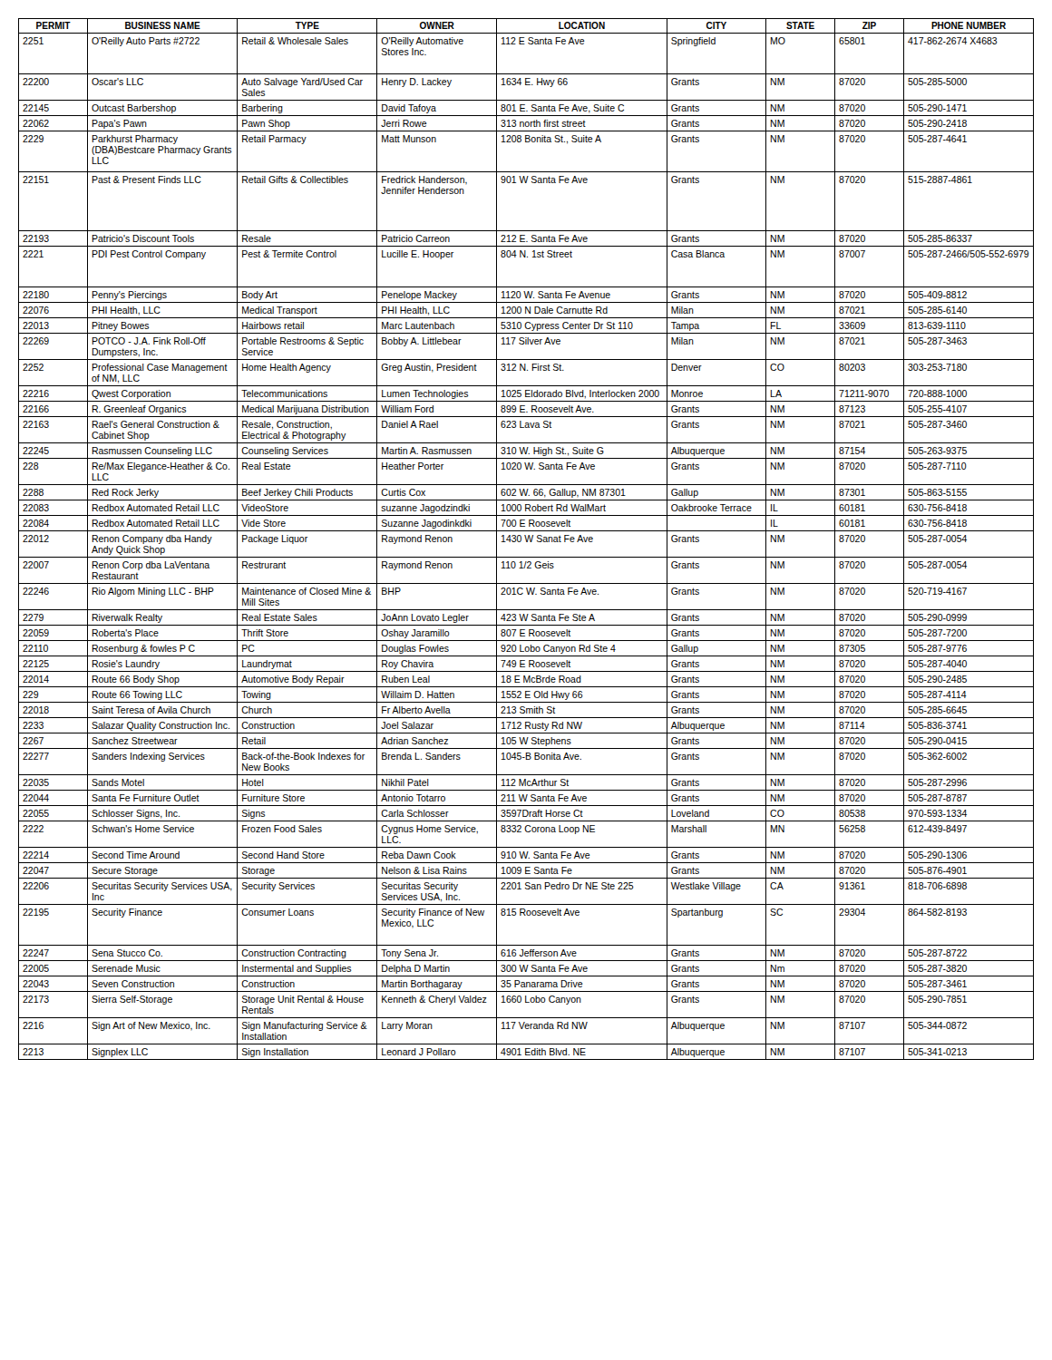| PERMIT | BUSINESS NAME | TYPE | OWNER | LOCATION | CITY | STATE | ZIP | PHONE NUMBER |
| --- | --- | --- | --- | --- | --- | --- | --- | --- |
| 2251 | O'Reilly Auto Parts #2722 | Retail & Wholesale Sales | O'Reilly Automative Stores Inc. | 112 E Santa Fe Ave | Springfield | MO | 65801 | 417-862-2674 X4683 |
| 22200 | Oscar's LLC | Auto Salvage Yard/Used Car Sales | Henry D. Lackey | 1634 E. Hwy 66 | Grants | NM | 87020 | 505-285-5000 |
| 22145 | Outcast Barbershop | Barbering | David Tafoya | 801 E. Santa Fe Ave, Suite C | Grants | NM | 87020 | 505-290-1471 |
| 22062 | Papa's Pawn | Pawn Shop | Jerri Rowe | 313 north first street | Grants | NM | 87020 | 505-290-2418 |
| 2229 | Parkhurst Pharmacy (DBA)Bestcare Pharmacy Grants LLC | Retail Parmacy | Matt Munson | 1208 Bonita St., Suite A | Grants | NM | 87020 | 505-287-4641 |
| 22151 | Past & Present Finds LLC | Retail Gifts & Collectibles | Fredrick Handerson, Jennifer Henderson | 901 W Santa Fe Ave | Grants | NM | 87020 | 515-2887-4861 |
| 22193 | Patricio's Discount Tools | Resale | Patricio Carreon | 212 E. Santa Fe Ave | Grants | NM | 87020 | 505-285-86337 |
| 2221 | PDI Pest Control Company | Pest & Termite Control | Lucille E. Hooper | 804 N. 1st Street | Casa Blanca | NM | 87007 | 505-287-2466/505-552-6979 |
| 22180 | Penny's Piercings | Body Art | Penelope Mackey | 1120 W. Santa Fe Avenue | Grants | NM | 87020 | 505-409-8812 |
| 22076 | PHI Health, LLC | Medical Transport | PHI Health, LLC | 1200 N Dale Carnutte Rd | Milan | NM | 87021 | 505-285-6140 |
| 22013 | Pitney Bowes | Hairbows retail | Marc Lautenbach | 5310 Cypress Center Dr St 110 | Tampa | FL | 33609 | 813-639-1110 |
| 22269 | POTCO - J.A. Fink Roll-Off Dumpsters, Inc. | Portable Restrooms & Septic Service | Bobby A. Littlebear | 117 Silver Ave | Milan | NM | 87021 | 505-287-3463 |
| 2252 | Professional Case Management of NM, LLC | Home Health Agency | Greg Austin, President | 312 N. First St. | Denver | CO | 80203 | 303-253-7180 |
| 22216 | Qwest Corporation | Telecommunications | Lumen Technologies | 1025 Eldorado Blvd, Interlocken 2000 | Monroe | LA | 71211-9070 | 720-888-1000 |
| 22166 | R. Greenleaf Organics | Medical Marijuana Distribution | William Ford | 899 E. Roosevelt Ave. | Grants | NM | 87123 | 505-255-4107 |
| 22163 | Rael's General Construction & Cabinet Shop | Resale, Construction, Electrical & Photography | Daniel A Rael | 623 Lava St | Grants | NM | 87021 | 505-287-3460 |
| 22245 | Rasmussen Counseling LLC | Counseling Services | Martin A. Rasmussen | 310 W. High St., Suite G | Albuquerque | NM | 87154 | 505-263-9375 |
| 228 | Re/Max Elegance-Heather & Co. LLC | Real Estate | Heather Porter | 1020 W. Santa Fe Ave | Grants | NM | 87020 | 505-287-7110 |
| 2288 | Red Rock Jerky | Beef Jerkey Chili Products | Curtis Cox | 602 W. 66, Gallup, NM 87301 | Gallup | NM | 87301 | 505-863-5155 |
| 22083 | Redbox Automated Retail LLC | VideoStore | suzanne Jagodzindki | 1000 Robert Rd WalMart | Oakbrooke Terrace | IL | 60181 | 630-756-8418 |
| 22084 | Redbox Automated Retail LLC | Vide Store | Suzanne Jagodinkdki | 700 E Roosevelt | | IL | 60181 | 630-756-8418 |
| 22012 | Renon Company dba Handy Andy Quick Shop | Package Liquor | Raymond Renon | 1430 W Sanat Fe Ave | Grants | NM | 87020 | 505-287-0054 |
| 22007 | Renon Corp dba LaVentana Restaurant | Restrurant | Raymond Renon | 110 1/2 Geis | Grants | NM | 87020 | 505-287-0054 |
| 22246 | Rio Algom Mining LLC - BHP | Maintenance of Closed Mine & Mill Sites | BHP | 201C W. Santa Fe Ave. | Grants | NM | 87020 | 520-719-4167 |
| 2279 | Riverwalk Realty | Real Estate Sales | JoAnn Lovato Legler | 423 W Santa Fe Ste A | Grants | NM | 87020 | 505-290-0999 |
| 22059 | Roberta's Place | Thrift Store | Oshay Jaramillo | 807 E Roosevelt | Grants | NM | 87020 | 505-287-7200 |
| 22110 | Rosenburg & fowles P C | PC | Douglas Fowles | 920 Lobo Canyon Rd Ste 4 | Gallup | NM | 87305 | 505-287-9776 |
| 22125 | Rosie's Laundry | Laundrymat | Roy Chavira | 749 E Roosevelt | Grants | NM | 87020 | 505-287-4040 |
| 22014 | Route 66 Body Shop | Automotive Body Repair | Ruben Leal | 18 E McBrde Road | Grants | NM | 87020 | 505-290-2485 |
| 229 | Route 66 Towing LLC | Towing | Willaim D. Hatten | 1552 E Old Hwy 66 | Grants | NM | 87020 | 505-287-4114 |
| 22018 | Saint Teresa of Avila Church | Church | Fr Alberto Avella | 213 Smith St | Grants | NM | 87020 | 505-285-6645 |
| 2233 | Salazar Quality Construction Inc. | Construction | Joel Salazar | 1712 Rusty Rd NW | Albuquerque | NM | 87114 | 505-836-3741 |
| 2267 | Sanchez Streetwear | Retail | Adrian Sanchez | 105 W Stephens | Grants | NM | 87020 | 505-290-0415 |
| 22277 | Sanders Indexing Services | Back-of-the-Book Indexes for New Books | Brenda L. Sanders | 1045-B Bonita Ave. | Grants | NM | 87020 | 505-362-6002 |
| 22035 | Sands Motel | Hotel | Nikhil Patel | 112 McArthur St | Grants | NM | 87020 | 505-287-2996 |
| 22044 | Santa Fe Furniture Outlet | Furniture Store | Antonio Totarro | 211 W Santa Fe Ave | Grants | NM | 87020 | 505-287-8787 |
| 22055 | Schlosser Signs, Inc. | Signs | Carla Schlosser | 3597Draft Horse Ct | Loveland | CO | 80538 | 970-593-1334 |
| 2222 | Schwan's Home Service | Frozen Food Sales | Cygnus Home Service, LLC. | 8332 Corona Loop NE | Marshall | MN | 56258 | 612-439-8497 |
| 22214 | Second Time Around | Second Hand Store | Reba Dawn Cook | 910 W. Santa Fe Ave | Grants | NM | 87020 | 505-290-1306 |
| 22047 | Secure Storage | Storage | Nelson & Lisa Rains | 1009 E Santa Fe | Grants | NM | 87020 | 505-876-4901 |
| 22206 | Securitas Security Services USA, Inc | Security Services | Securitas Security Services USA, Inc. | 2201 San Pedro Dr NE Ste 225 | Westlake Village | CA | 91361 | 818-706-6898 |
| 22195 | Security Finance | Consumer Loans | Security Finance of New Mexico, LLC | 815 Roosevelt Ave | Spartanburg | SC | 29304 | 864-582-8193 |
| 22247 | Sena Stucco Co. | Construction Contracting | Tony Sena Jr. | 616 Jefferson Ave | Grants | NM | 87020 | 505-287-8722 |
| 22005 | Serenade Music | Instermental and Supplies | Delpha D Martin | 300 W Santa Fe Ave | Grants | Nm | 87020 | 505-287-3820 |
| 22043 | Seven Construction | Construction | Martin Borthagaray | 35 Panarama Drive | Grants | NM | 87020 | 505-287-3461 |
| 22173 | Sierra Self-Storage | Storage Unit Rental & House Rentals | Kenneth & Cheryl Valdez | 1660 Lobo Canyon | Grants | NM | 87020 | 505-290-7851 |
| 2216 | Sign Art of New Mexico, Inc. | Sign Manufacturing Service & Installation | Larry Moran | 117 Veranda Rd NW | Albuquerque | NM | 87107 | 505-344-0872 |
| 2213 | Signplex LLC | Sign Installation | Leonard J Pollaro | 4901 Edith Blvd. NE | Albuquerque | NM | 87107 | 505-341-0213 |